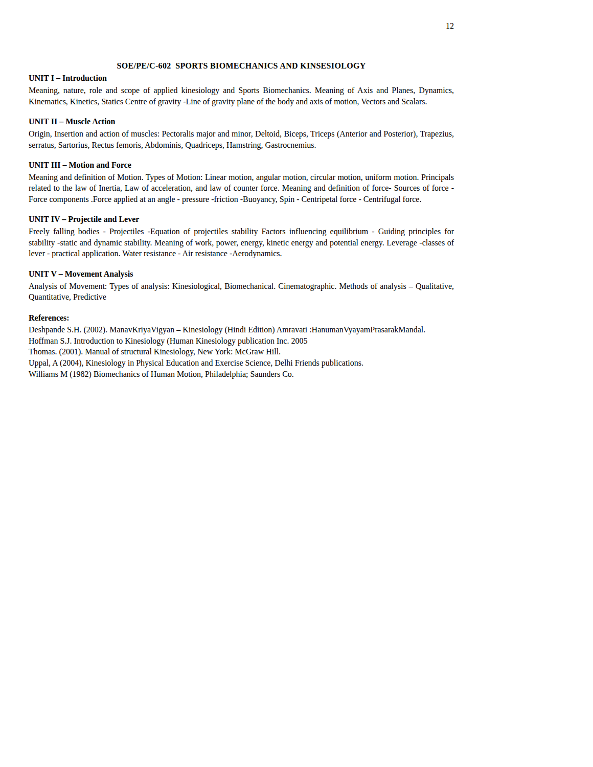12
SOE/PE/C-602 SPORTS BIOMECHANICS AND KINSESIOLOGY
UNIT I – Introduction
Meaning, nature, role and scope of applied kinesiology and Sports Biomechanics. Meaning of Axis and Planes, Dynamics, Kinematics, Kinetics, Statics Centre of gravity -Line of gravity plane of the body and axis of motion, Vectors and Scalars.
UNIT II – Muscle Action
Origin, Insertion and action of muscles: Pectoralis major and minor, Deltoid, Biceps, Triceps (Anterior and Posterior), Trapezius, serratus, Sartorius, Rectus femoris, Abdominis, Quadriceps, Hamstring, Gastrocnemius.
UNIT III – Motion and Force
Meaning and definition of Motion. Types of Motion: Linear motion, angular motion, circular motion, uniform motion. Principals related to the law of Inertia, Law of acceleration, and law of counter force. Meaning and definition of force- Sources of force - Force components .Force applied at an angle - pressure -friction -Buoyancy, Spin - Centripetal force - Centrifugal force.
UNIT IV – Projectile and Lever
Freely falling bodies - Projectiles -Equation of projectiles stability Factors influencing equilibrium - Guiding principles for stability -static and dynamic stability. Meaning of work, power, energy, kinetic energy and potential energy. Leverage -classes of lever - practical application. Water resistance - Air resistance -Aerodynamics.
UNIT V – Movement Analysis
Analysis of Movement: Types of analysis: Kinesiological, Biomechanical. Cinematographic. Methods of analysis – Qualitative, Quantitative, Predictive
References:
Deshpande S.H. (2002). ManavKriyaVigyan – Kinesiology (Hindi Edition) Amravati :HanumanVyayamPrasarakMandal.
Hoffman S.J. Introduction to Kinesiology (Human Kinesiology publication Inc. 2005
Thomas. (2001). Manual of structural Kinesiology, New York: McGraw Hill.
Uppal, A (2004), Kinesiology in Physical Education and Exercise Science, Delhi Friends publications.
Williams M (1982) Biomechanics of Human Motion, Philadelphia; Saunders Co.